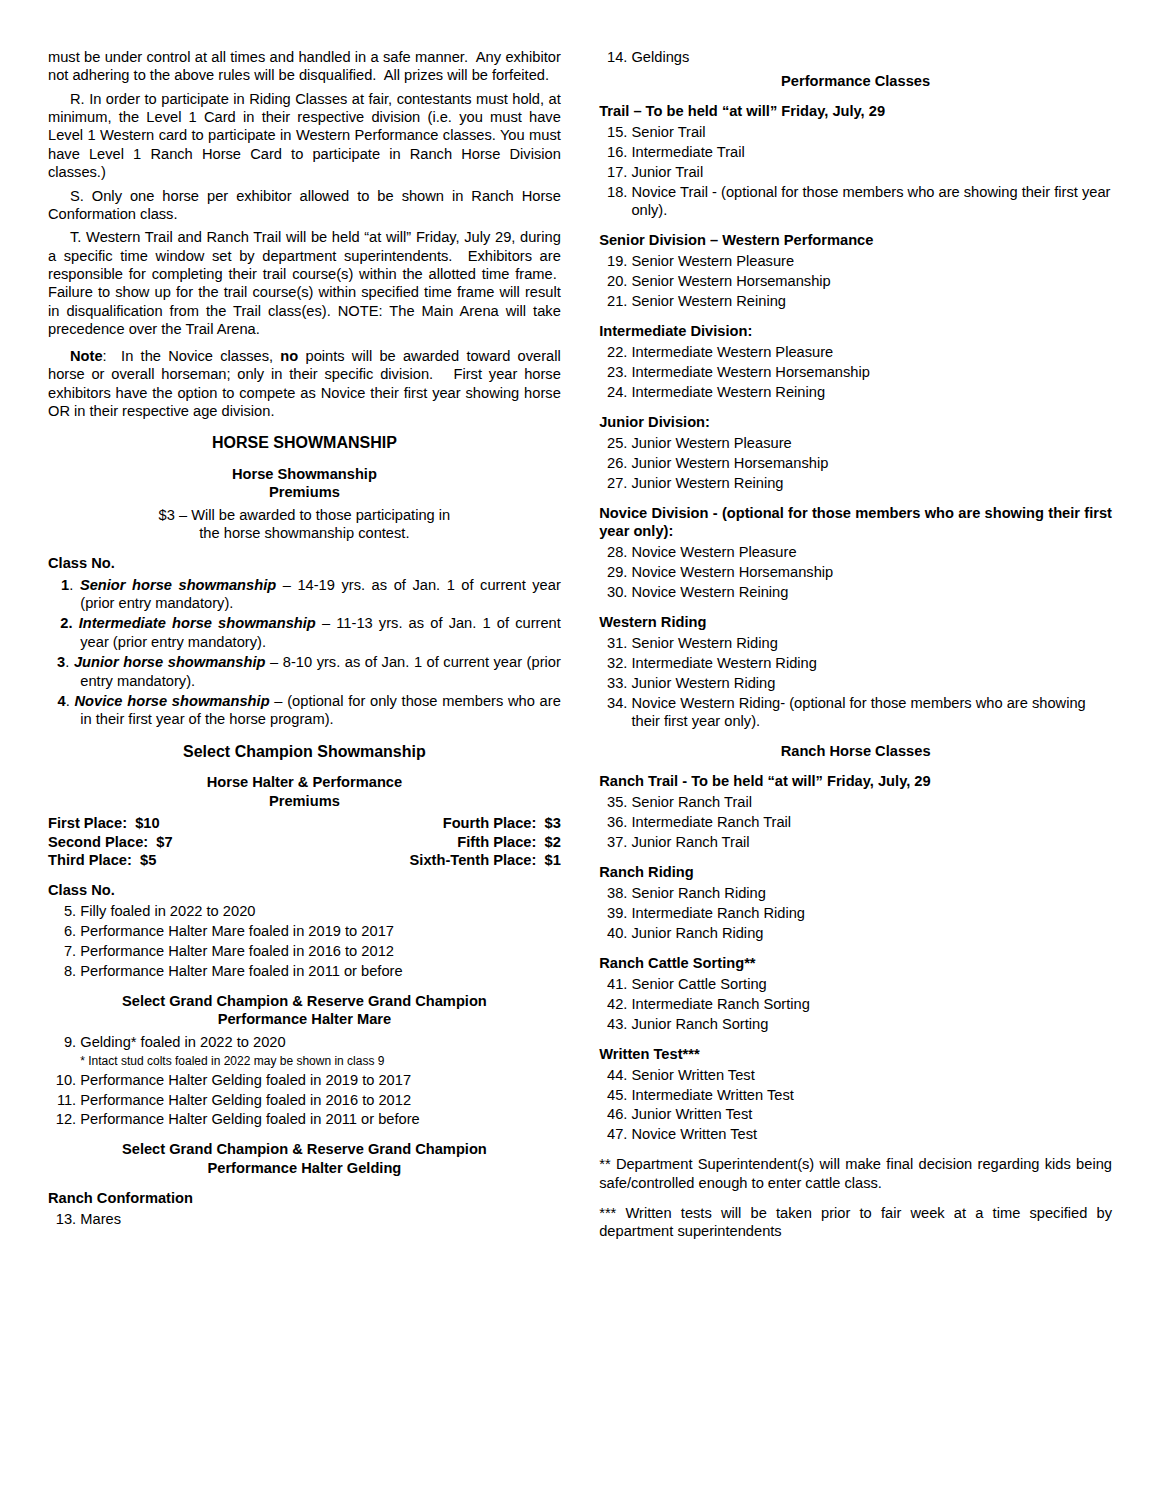must be under control at all times and handled in a safe manner. Any exhibitor not adhering to the above rules will be disqualified. All prizes will be forfeited.
R. In order to participate in Riding Classes at fair, contestants must hold, at minimum, the Level 1 Card in their respective division (i.e. you must have Level 1 Western card to participate in Western Performance classes. You must have Level 1 Ranch Horse Card to participate in Ranch Horse Division classes.)
S. Only one horse per exhibitor allowed to be shown in Ranch Horse Conformation class.
T. Western Trail and Ranch Trail will be held “at will” Friday, July 29, during a specific time window set by department superintendents. Exhibitors are responsible for completing their trail course(s) within the allotted time frame. Failure to show up for the trail course(s) within specified time frame will result in disqualification from the Trail class(es). NOTE: The Main Arena will take precedence over the Trail Arena.
Note: In the Novice classes, no points will be awarded toward overall horse or overall horseman; only in their specific division. First year horse exhibitors have the option to compete as Novice their first year showing horse OR in their respective age division.
HORSE SHOWMANSHIP
Horse Showmanship
Premiums
$3 – Will be awarded to those participating in
the horse showmanship contest.
Class No.
1. Senior horse showmanship – 14-19 yrs. as of Jan. 1 of current year (prior entry mandatory).
2. Intermediate horse showmanship – 11-13 yrs. as of Jan. 1 of current year (prior entry mandatory).
3. Junior horse showmanship – 8-10 yrs. as of Jan. 1 of current year (prior entry mandatory).
4. Novice horse showmanship – (optional for only those members who are in their first year of the horse program).
Select Champion Showmanship
Horse Halter & Performance
Premiums
| First Place: $10 | Fourth Place: $3 |
| Second Place: $7 | Fifth Place: $2 |
| Third Place: $5 | Sixth-Tenth Place: $1 |
Class No.
Filly foaled in 2022 to 2020
Performance Halter Mare foaled in 2019 to 2017
Performance Halter Mare foaled in 2016 to 2012
Performance Halter Mare foaled in 2011 or before
Select Grand Champion & Reserve Grand Champion
Performance Halter Mare
Gelding* foaled in 2022 to 2020
* Intact stud colts foaled in 2022 may be shown in class 9
Performance Halter Gelding foaled in 2019 to 2017
Performance Halter Gelding foaled in 2016 to 2012
Performance Halter Gelding foaled in 2011 or before
Select Grand Champion & Reserve Grand Champion
Performance Halter Gelding
Ranch Conformation
Mares
Geldings
Performance Classes
Trail – To be held “at will” Friday, July, 29
Senior Trail
Intermediate Trail
Junior Trail
Novice Trail - (optional for those members who are showing their first year only).
Senior Division – Western Performance
Senior Western Pleasure
Senior Western Horsemanship
Senior Western Reining
Intermediate Division:
Intermediate Western Pleasure
Intermediate Western Horsemanship
Intermediate Western Reining
Junior Division:
Junior Western Pleasure
Junior Western Horsemanship
Junior Western Reining
Novice Division - (optional for those members who are showing their first year only):
Novice Western Pleasure
Novice Western Horsemanship
Novice Western Reining
Western Riding
Senior Western Riding
Intermediate Western Riding
Junior Western Riding
Novice Western Riding- (optional for those members who are showing their first year only).
Ranch Horse Classes
Ranch Trail - To be held “at will” Friday, July, 29
Senior Ranch Trail
Intermediate Ranch Trail
Junior Ranch Trail
Ranch Riding
Senior Ranch Riding
Intermediate Ranch Riding
Junior Ranch Riding
Ranch Cattle Sorting**
Senior Cattle Sorting
Intermediate Ranch Sorting
Junior Ranch Sorting
Written Test***
Senior Written Test
Intermediate Written Test
Junior Written Test
Novice Written Test
** Department Superintendent(s) will make final decision regarding kids being safe/controlled enough to enter cattle class.
*** Written tests will be taken prior to fair week at a time specified by department superintendents